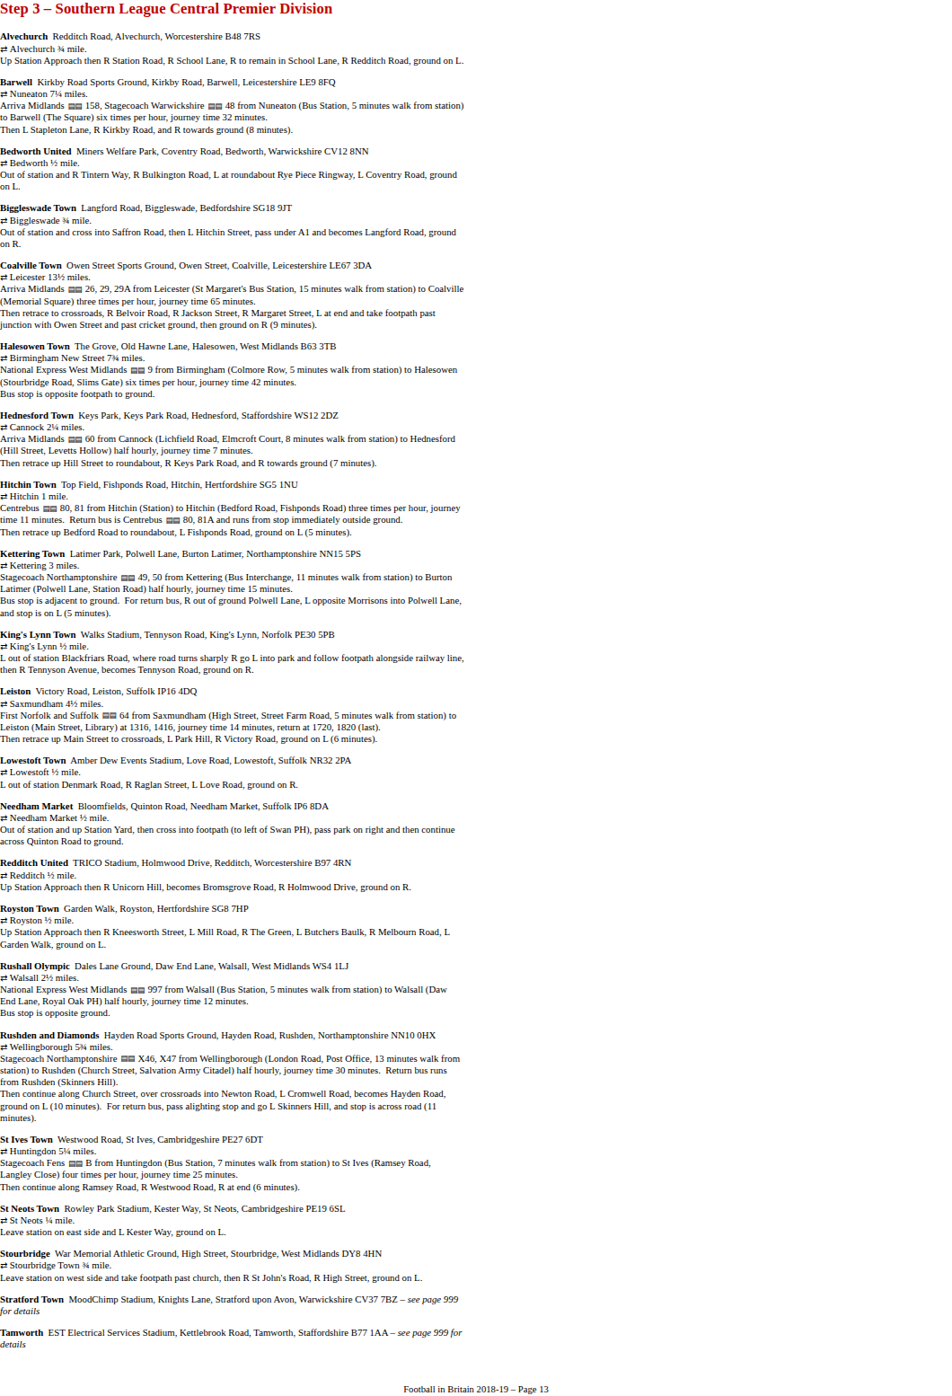Step 3 – Southern League Central Premier Division
Alvechurch Redditch Road, Alvechurch, Worcestershire B48 7RS
⇄Alvechurch ¾ mile.
Up Station Approach then R Station Road, R School Lane, R to remain in School Lane, R Redditch Road, ground on L.
Barwell Kirkby Road Sports Ground, Kirkby Road, Barwell, Leicestershire LE9 8FQ
⇄Nuneaton 7¼ miles.
Arriva Midlands ▤▤ 158, Stagecoach Warwickshire ▤▤ 48 from Nuneaton (Bus Station, 5 minutes walk from station) to Barwell (The Square) six times per hour, journey time 32 minutes.
Then L Stapleton Lane, R Kirkby Road, and R towards ground (8 minutes).
Bedworth United Miners Welfare Park, Coventry Road, Bedworth, Warwickshire CV12 8NN
⇄Bedworth ½ mile.
Out of station and R Tintern Way, R Bulkington Road, L at roundabout Rye Piece Ringway, L Coventry Road, ground on L.
Biggleswade Town Langford Road, Biggleswade, Bedfordshire SG18 9JT
⇄Biggleswade ¾ mile.
Out of station and cross into Saffron Road, then L Hitchin Street, pass under A1 and becomes Langford Road, ground on R.
Coalville Town Owen Street Sports Ground, Owen Street, Coalville, Leicestershire LE67 3DA
⇄Leicester 13½ miles.
Arriva Midlands ▤▤ 26, 29, 29A from Leicester (St Margaret's Bus Station, 15 minutes walk from station) to Coalville (Memorial Square) three times per hour, journey time 65 minutes.
Then retrace to crossroads, R Belvoir Road, R Jackson Street, R Margaret Street, L at end and take footpath past junction with Owen Street and past cricket ground, then ground on R (9 minutes).
Halesowen Town The Grove, Old Hawne Lane, Halesowen, West Midlands B63 3TB
⇄Birmingham New Street 7¾ miles.
National Express West Midlands ▤▤ 9 from Birmingham (Colmore Row, 5 minutes walk from station) to Halesowen (Stourbridge Road, Slims Gate) six times per hour, journey time 42 minutes.
Bus stop is opposite footpath to ground.
Hednesford Town Keys Park, Keys Park Road, Hednesford, Staffordshire WS12 2DZ
⇄Cannock 2¼ miles.
Arriva Midlands ▤▤ 60 from Cannock (Lichfield Road, Elmcroft Court, 8 minutes walk from station) to Hednesford (Hill Street, Levetts Hollow) half hourly, journey time 7 minutes.
Then retrace up Hill Street to roundabout, R Keys Park Road, and R towards ground (7 minutes).
Hitchin Town Top Field, Fishponds Road, Hitchin, Hertfordshire SG5 1NU
⇄Hitchin 1 mile.
Centrebus ▤▤ 80, 81 from Hitchin (Station) to Hitchin (Bedford Road, Fishponds Road) three times per hour, journey time 11 minutes. Return bus is Centrebus ▤▤ 80, 81A and runs from stop immediately outside ground.
Then retrace up Bedford Road to roundabout, L Fishponds Road, ground on L (5 minutes).
Kettering Town Latimer Park, Polwell Lane, Burton Latimer, Northamptonshire NN15 5PS
⇄Kettering 3 miles.
Stagecoach Northamptonshire ▤▤ 49, 50 from Kettering (Bus Interchange, 11 minutes walk from station) to Burton Latimer (Polwell Lane, Station Road) half hourly, journey time 15 minutes.
Bus stop is adjacent to ground. For return bus, R out of ground Polwell Lane, L opposite Morrisons into Polwell Lane, and stop is on L (5 minutes).
King's Lynn Town Walks Stadium, Tennyson Road, King's Lynn, Norfolk PE30 5PB
⇄King's Lynn ½ mile.
L out of station Blackfriars Road, where road turns sharply R go L into park and follow footpath alongside railway line, then R Tennyson Avenue, becomes Tennyson Road, ground on R.
Leiston Victory Road, Leiston, Suffolk IP16 4DQ
⇄Saxmundham 4½ miles.
First Norfolk and Suffolk ▤▤ 64 from Saxmundham (High Street, Street Farm Road, 5 minutes walk from station) to Leiston (Main Street, Library) at 1316, 1416, journey time 14 minutes, return at 1720, 1820 (last).
Then retrace up Main Street to crossroads, L Park Hill, R Victory Road, ground on L (6 minutes).
Lowestoft Town Amber Dew Events Stadium, Love Road, Lowestoft, Suffolk NR32 2PA
⇄Lowestoft ½ mile.
L out of station Denmark Road, R Raglan Street, L Love Road, ground on R.
Needham Market Bloomfields, Quinton Road, Needham Market, Suffolk IP6 8DA
⇄Needham Market ½ mile.
Out of station and up Station Yard, then cross into footpath (to left of Swan PH), pass park on right and then continue across Quinton Road to ground.
Redditch United TRICO Stadium, Holmwood Drive, Redditch, Worcestershire B97 4RN
⇄Redditch ½ mile.
Up Station Approach then R Unicorn Hill, becomes Bromsgrove Road, R Holmwood Drive, ground on R.
Royston Town Garden Walk, Royston, Hertfordshire SG8 7HP
⇄Royston ½ mile.
Up Station Approach then R Kneesworth Street, L Mill Road, R The Green, L Butchers Baulk, R Melbourn Road, L Garden Walk, ground on L.
Rushall Olympic Dales Lane Ground, Daw End Lane, Walsall, West Midlands WS4 1LJ
⇄Walsall 2½ miles.
National Express West Midlands ▤▤ 997 from Walsall (Bus Station, 5 minutes walk from station) to Walsall (Daw End Lane, Royal Oak PH) half hourly, journey time 12 minutes.
Bus stop is opposite ground.
Rushden and Diamonds Hayden Road Sports Ground, Hayden Road, Rushden, Northamptonshire NN10 0HX
⇄Wellingborough 5¾ miles.
Stagecoach Northamptonshire ▤▤ X46, X47 from Wellingborough (London Road, Post Office, 13 minutes walk from station) to Rushden (Church Street, Salvation Army Citadel) half hourly, journey time 30 minutes. Return bus runs from Rushden (Skinners Hill).
Then continue along Church Street, over crossroads into Newton Road, L Cromwell Road, becomes Hayden Road, ground on L (10 minutes). For return bus, pass alighting stop and go L Skinners Hill, and stop is across road (11 minutes).
St Ives Town Westwood Road, St Ives, Cambridgeshire PE27 6DT
⇄Huntingdon 5¼ miles.
Stagecoach Fens ▤▤ B from Huntingdon (Bus Station, 7 minutes walk from station) to St Ives (Ramsey Road, Langley Close) four times per hour, journey time 25 minutes.
Then continue along Ramsey Road, R Westwood Road, R at end (6 minutes).
St Neots Town Rowley Park Stadium, Kester Way, St Neots, Cambridgeshire PE19 6SL
⇄St Neots ¼ mile.
Leave station on east side and L Kester Way, ground on L.
Stourbridge War Memorial Athletic Ground, High Street, Stourbridge, West Midlands DY8 4HN
⇄Stourbridge Town ¾ mile.
Leave station on west side and take footpath past church, then R St John's Road, R High Street, ground on L.
Stratford Town MoodChimp Stadium, Knights Lane, Stratford upon Avon, Warwickshire CV37 7BZ – see page 999 for details
Tamworth EST Electrical Services Stadium, Kettlebrook Road, Tamworth, Staffordshire B77 1AA – see page 999 for details
Football in Britain 2018-19 – Page 13